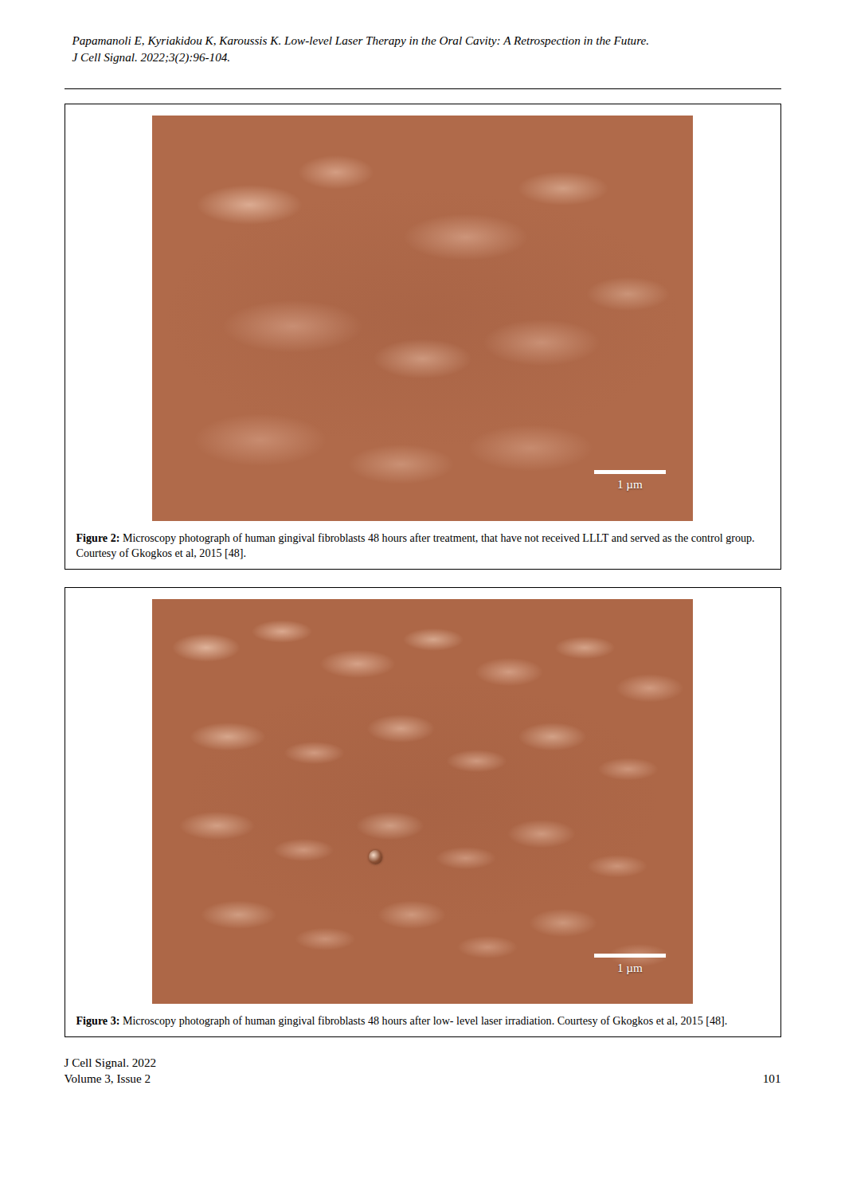Papamanoli E, Kyriakidou K, Karoussis K. Low-level Laser Therapy in the Oral Cavity: A Retrospection in the Future.
J Cell Signal. 2022;3(2):96-104.
1 µm
Figure 2: Microscopy photograph of human gingival fibroblasts 48 hours after treatment, that have not received LLLT and served as the control group. Courtesy of Gkogkos et al, 2015 [48].
1 µm
Figure 3: Microscopy photograph of human gingival fibroblasts 48 hours after low- level laser irradiation. Courtesy of Gkogkos et al, 2015 [48].
J Cell Signal. 2022
Volume 3, Issue 2
101